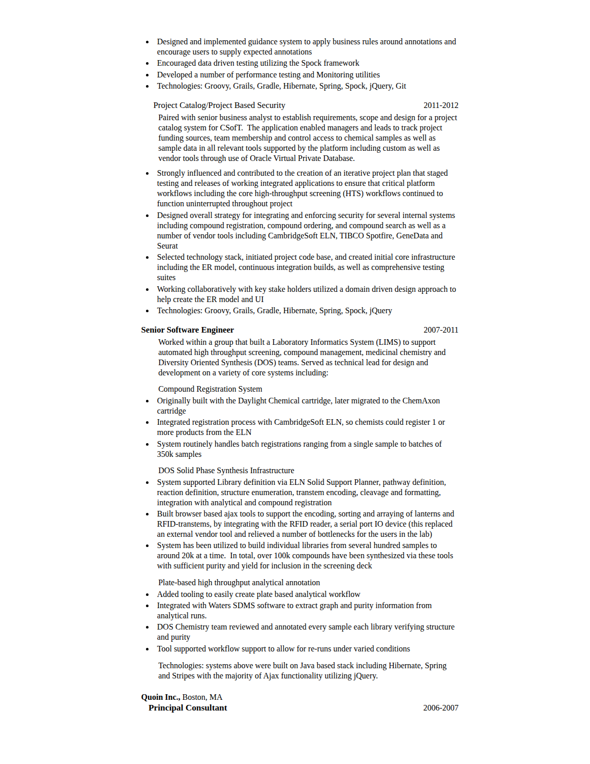Designed and implemented guidance system to apply business rules around annotations and encourage users to supply expected annotations
Encouraged data driven testing utilizing the Spock framework
Developed a number of performance testing and Monitoring utilities
Technologies: Groovy, Grails, Gradle, Hibernate, Spring, Spock, jQuery, Git
Project Catalog/Project Based Security 2011-2012
Paired with senior business analyst to establish requirements, scope and design for a project catalog system for CSofT. The application enabled managers and leads to track project funding sources, team membership and control access to chemical samples as well as sample data in all relevant tools supported by the platform including custom as well as vendor tools through use of Oracle Virtual Private Database.
Strongly influenced and contributed to the creation of an iterative project plan that staged testing and releases of working integrated applications to ensure that critical platform workflows including the core high-throughput screening (HTS) workflows continued to function uninterrupted throughout project
Designed overall strategy for integrating and enforcing security for several internal systems including compound registration, compound ordering, and compound search as well as a number of vendor tools including CambridgeSoft ELN, TIBCO Spotfire, GeneData and Seurat
Selected technology stack, initiated project code base, and created initial core infrastructure including the ER model, continuous integration builds, as well as comprehensive testing suites
Working collaboratively with key stake holders utilized a domain driven design approach to help create the ER model and UI
Technologies: Groovy, Grails, Gradle, Hibernate, Spring, Spock, jQuery
Senior Software Engineer 2007-2011
Worked within a group that built a Laboratory Informatics System (LIMS) to support automated high throughput screening, compound management, medicinal chemistry and Diversity Oriented Synthesis (DOS) teams. Served as technical lead for design and development on a variety of core systems including:
Compound Registration System
Originally built with the Daylight Chemical cartridge, later migrated to the ChemAxon cartridge
Integrated registration process with CambridgeSoft ELN, so chemists could register 1 or more products from the ELN
System routinely handles batch registrations ranging from a single sample to batches of 350k samples
DOS Solid Phase Synthesis Infrastructure
System supported Library definition via ELN Solid Support Planner, pathway definition, reaction definition, structure enumeration, transtem encoding, cleavage and formatting, integration with analytical and compound registration
Built browser based ajax tools to support the encoding, sorting and arraying of lanterns and RFID-transtems, by integrating with the RFID reader, a serial port IO device (this replaced an external vendor tool and relieved a number of bottlenecks for the users in the lab)
System has been utilized to build individual libraries from several hundred samples to around 20k at a time. In total, over 100k compounds have been synthesized via these tools with sufficient purity and yield for inclusion in the screening deck
Plate-based high throughput analytical annotation
Added tooling to easily create plate based analytical workflow
Integrated with Waters SDMS software to extract graph and purity information from analytical runs.
DOS Chemistry team reviewed and annotated every sample each library verifying structure and purity
Tool supported workflow support to allow for re-runs under varied conditions
Technologies: systems above were built on Java based stack including Hibernate, Spring and Stripes with the majority of Ajax functionality utilizing jQuery.
Quoin Inc., Boston, MA
Principal Consultant 2006-2007